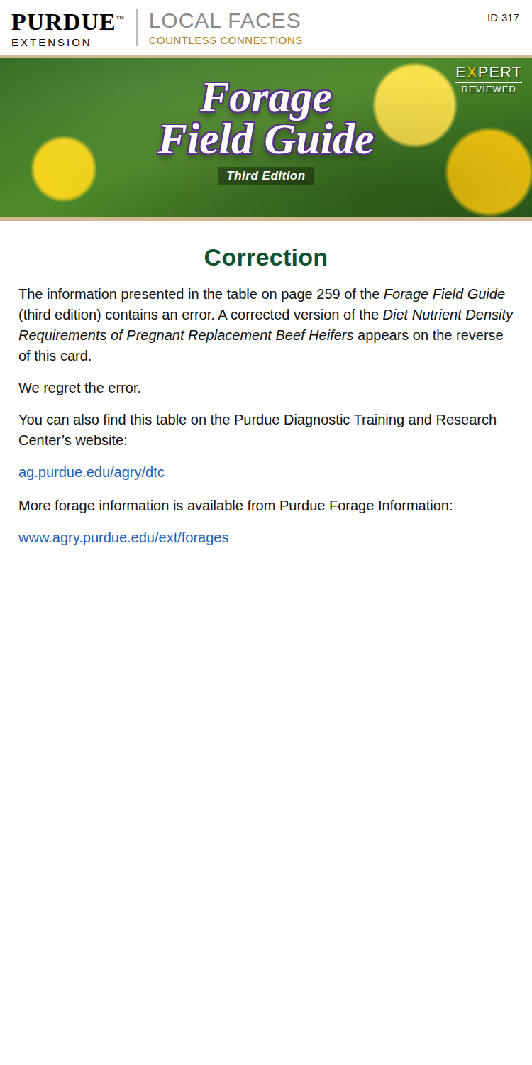PURDUE™ EXTENSION
LOCAL FACES COUNTLESS CONNECTIONS
ID-317
EXPERT REVIEWED
Forage Field Guide
Third Edition
Correction
The information presented in the table on page 259 of the Forage Field Guide (third edition) contains an error. A corrected version of the Diet Nutrient Density Requirements of Pregnant Replacement Beef Heifers appears on the reverse of this card.
We regret the error.
You can also find this table on the Purdue Diagnostic Training and Research Center’s website:
ag.purdue.edu/agry/dtc
More forage information is available from Purdue Forage Information:
www.agry.purdue.edu/ext/forages